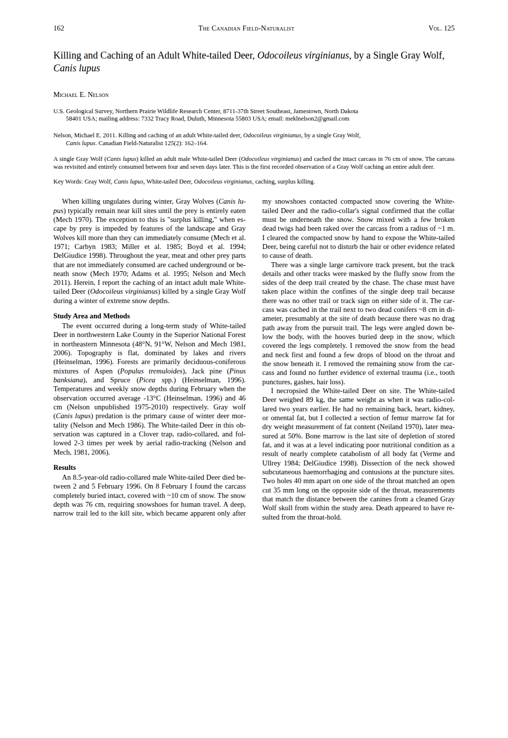162 The Canadian Field-Naturalist Vol. 125
Killing and Caching of an Adult White-tailed Deer, Odocoileus virginianus, by a Single Gray Wolf, Canis lupus
Michael E. Nelson
U.S. Geological Survey, Northern Prairie Wildlife Research Center, 8711-37th Street Southeast, Jamestown, North Dakota 58401 USA; mailing address: 7332 Tracy Road, Duluth, Minnesota 55803 USA; email: meklnelson2@gmail.com
Nelson, Michael E. 2011. Killing and caching of an adult White-tailed deer, Odocoileus virginianus, by a single Gray Wolf, Canis lupus. Canadian Field-Naturalist 125(2): 162–164.
A single Gray Wolf (Canis lupus) killed an adult male White-tailed Deer (Odocoileus virginianus) and cached the intact carcass in 76 cm of snow. The carcass was revisited and entirely consumed between four and seven days later. This is the first recorded observation of a Gray Wolf caching an entire adult deer.
Key Words: Gray Wolf, Canis lupus, White-tailed Deer, Odocoileus virginianus, caching, surplus killing.
When killing ungulates during winter, Gray Wolves (Canis lupus) typically remain near kill sites until the prey is entirely eaten (Mech 1970). The exception to this is "surplus killing," when escape by prey is impeded by features of the landscape and Gray Wolves kill more than they can immediately consume (Mech et al. 1971; Carbyn 1983; Miller et al. 1985; Boyd et al. 1994; DelGiudice 1998). Throughout the year, meat and other prey parts that are not immediately consumed are cached underground or beneath snow (Mech 1970; Adams et al. 1995; Nelson and Mech 2011). Herein, I report the caching of an intact adult male White-tailed Deer (Odocoileus virginianus) killed by a single Gray Wolf during a winter of extreme snow depths.
Study Area and Methods
The event occurred during a long-term study of White-tailed Deer in northwestern Lake County in the Superior National Forest in northeastern Minnesota (48°N, 91°W, Nelson and Mech 1981, 2006). Topography is flat, dominated by lakes and rivers (Heinselman, 1996). Forests are primarily deciduous-coniferous mixtures of Aspen (Populus tremuloides), Jack pine (Pinus banksiana), and Spruce (Picea spp.) (Heinselman, 1996). Temperatures and weekly snow depths during February when the observation occurred average -13°C (Heinselman, 1996) and 46 cm (Nelson unpublished 1975-2010) respectively. Gray wolf (Canis lupus) predation is the primary cause of winter deer mortality (Nelson and Mech 1986). The White-tailed Deer in this observation was captured in a Clover trap, radio-collared, and followed 2-3 times per week by aerial radio-tracking (Nelson and Mech, 1981, 2006).
Results
An 8.5-year-old radio-collared male White-tailed Deer died between 2 and 5 February 1996. On 8 February I found the carcass completely buried intact, covered with ~10 cm of snow. The snow depth was 76 cm, requiring snowshoes for human travel. A deep, narrow trail led to the kill site, which became apparent only after my snowshoes contacted compacted snow covering the White-tailed Deer and the radio-collar's signal confirmed that the collar must be underneath the snow. Snow mixed with a few broken dead twigs had been raked over the carcass from a radius of ~1 m. I cleared the compacted snow by hand to expose the White-tailed Deer, being careful not to disturb the hair or other evidence related to cause of death.
There was a single large carnivore track present, but the track details and other tracks were masked by the fluffy snow from the sides of the deep trail created by the chase. The chase must have taken place within the confines of the single deep trail because there was no other trail or track sign on either side of it. The carcass was cached in the trail next to two dead conifers ~8 cm in diameter, presumably at the site of death because there was no drag path away from the pursuit trail. The legs were angled down below the body, with the hooves buried deep in the snow, which covered the legs completely. I removed the snow from the head and neck first and found a few drops of blood on the throat and the snow beneath it. I removed the remaining snow from the carcass and found no further evidence of external trauma (i.e., tooth punctures, gashes, hair loss).
I necropsied the White-tailed Deer on site. The White-tailed Deer weighed 89 kg, the same weight as when it was radio-collared two years earlier. He had no remaining back, heart, kidney, or omental fat, but I collected a section of femur marrow fat for dry weight measurement of fat content (Neiland 1970), later measured at 50%. Bone marrow is the last site of depletion of stored fat, and it was at a level indicating poor nutritional condition as a result of nearly complete catabolism of all body fat (Verme and Ullrey 1984; DelGiudice 1998). Dissection of the neck showed subcutaneous haemorrhaging and contusions at the puncture sites. Two holes 40 mm apart on one side of the throat matched an open cut 35 mm long on the opposite side of the throat, measurements that match the distance between the canines from a cleaned Gray Wolf skull from within the study area. Death appeared to have resulted from the throat-hold.